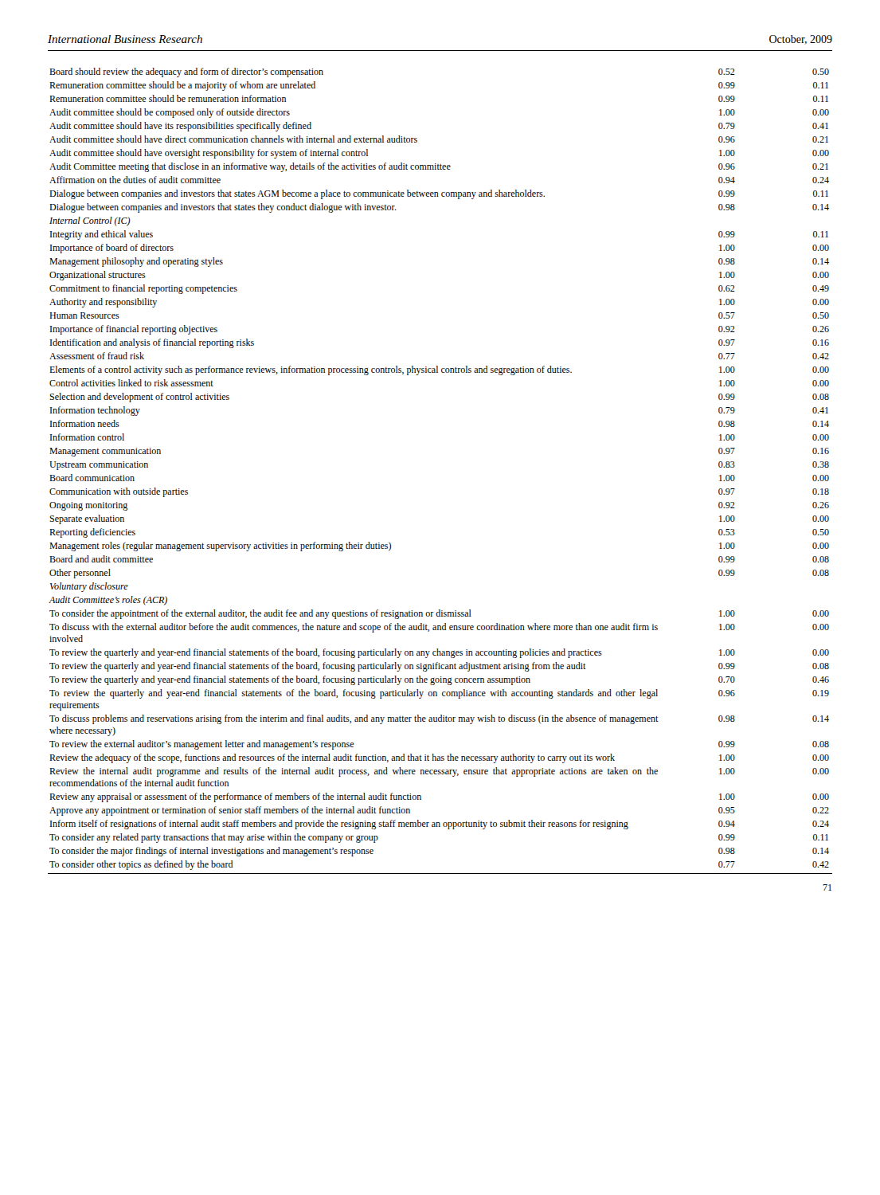International Business Research
October, 2009
| Board should review the adequacy and form of director’s compensation | 0.52 | 0.50 |
| Remuneration committee should be a majority of whom are unrelated | 0.99 | 0.11 |
| Remuneration committee should be remuneration information | 0.99 | 0.11 |
| Audit committee should be composed only of outside directors | 1.00 | 0.00 |
| Audit committee should have its responsibilities specifically defined | 0.79 | 0.41 |
| Audit committee should have direct communication channels with internal and external auditors | 0.96 | 0.21 |
| Audit committee should have oversight responsibility for system of internal control | 1.00 | 0.00 |
| Audit Committee meeting that disclose in an informative way, details of the activities of audit committee | 0.96 | 0.21 |
| Affirmation on the duties of audit committee | 0.94 | 0.24 |
| Dialogue between companies and investors that states AGM become a place to communicate between company and shareholders. | 0.99 | 0.11 |
| Dialogue between companies and investors that states they conduct dialogue with investor. | 0.98 | 0.14 |
| Internal Control (IC) | | |
| Integrity and ethical values | 0.99 | 0.11 |
| Importance of board of directors | 1.00 | 0.00 |
| Management philosophy and operating styles | 0.98 | 0.14 |
| Organizational structures | 1.00 | 0.00 |
| Commitment to financial reporting competencies | 0.62 | 0.49 |
| Authority and responsibility | 1.00 | 0.00 |
| Human Resources | 0.57 | 0.50 |
| Importance of financial reporting objectives | 0.92 | 0.26 |
| Identification and analysis of financial reporting risks | 0.97 | 0.16 |
| Assessment of fraud risk | 0.77 | 0.42 |
| Elements of a control activity such as performance reviews, information processing controls, physical controls and segregation of duties. | 1.00 | 0.00 |
| Control activities linked to risk assessment | 1.00 | 0.00 |
| Selection and development of control activities | 0.99 | 0.08 |
| Information technology | 0.79 | 0.41 |
| Information needs | 0.98 | 0.14 |
| Information control | 1.00 | 0.00 |
| Management communication | 0.97 | 0.16 |
| Upstream communication | 0.83 | 0.38 |
| Board communication | 1.00 | 0.00 |
| Communication with outside parties | 0.97 | 0.18 |
| Ongoing monitoring | 0.92 | 0.26 |
| Separate evaluation | 1.00 | 0.00 |
| Reporting deficiencies | 0.53 | 0.50 |
| Management roles (regular management supervisory activities in performing their duties) | 1.00 | 0.00 |
| Board and audit committee | 0.99 | 0.08 |
| Other personnel | 0.99 | 0.08 |
| Voluntary disclosure | | |
| Audit Committee’s roles (ACR) | | |
| To consider the appointment of the external auditor, the audit fee and any questions of resignation or dismissal | 1.00 | 0.00 |
| To discuss with the external auditor before the audit commences, the nature and scope of the audit, and ensure coordination where more than one audit firm is involved | 1.00 | 0.00 |
| To review the quarterly and year-end financial statements of the board, focusing particularly on any changes in accounting policies and practices | 1.00 | 0.00 |
| To review the quarterly and year-end financial statements of the board, focusing particularly on significant adjustment arising from the audit | 0.99 | 0.08 |
| To review the quarterly and year-end financial statements of the board, focusing particularly on the going concern assumption | 0.70 | 0.46 |
| To review the quarterly and year-end financial statements of the board, focusing particularly on compliance with accounting standards and other legal requirements | 0.96 | 0.19 |
| To discuss problems and reservations arising from the interim and final audits, and any matter the auditor may wish to discuss (in the absence of management where necessary) | 0.98 | 0.14 |
| To review the external auditor’s management letter and management’s response | 0.99 | 0.08 |
| Review the adequacy of the scope, functions and resources of the internal audit function, and that it has the necessary authority to carry out its work | 1.00 | 0.00 |
| Review the internal audit programme and results of the internal audit process, and where necessary, ensure that appropriate actions are taken on the recommendations of the internal audit function | 1.00 | 0.00 |
| Review any appraisal or assessment of the performance of members of the internal audit function | 1.00 | 0.00 |
| Approve any appointment or termination of senior staff members of the internal audit function | 0.95 | 0.22 |
| Inform itself of resignations of internal audit staff members and provide the resigning staff member an opportunity to submit their reasons for resigning | 0.94 | 0.24 |
| To consider any related party transactions that may arise within the company or group | 0.99 | 0.11 |
| To consider the major findings of internal investigations and management’s response | 0.98 | 0.14 |
| To consider other topics as defined by the board | 0.77 | 0.42 |
71